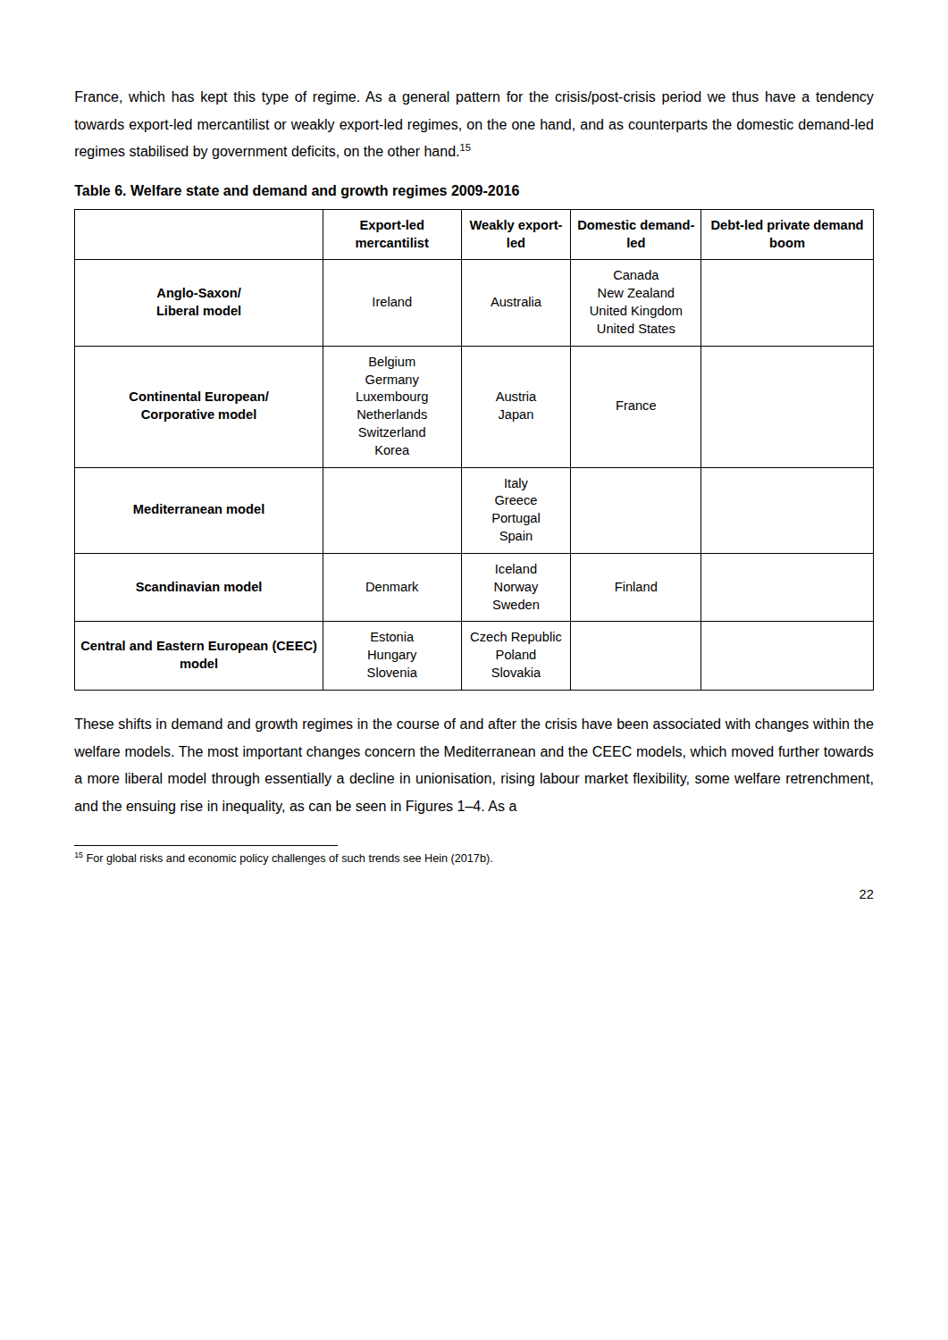France, which has kept this type of regime. As a general pattern for the crisis/post-crisis period we thus have a tendency towards export-led mercantilist or weakly export-led regimes, on the one hand, and as counterparts the domestic demand-led regimes stabilised by government deficits, on the other hand.15
Table 6. Welfare state and demand and growth regimes 2009-2016
| | Export-led mercantilist | Weakly export-led | Domestic demand-led | Debt-led private demand boom |
| --- | --- | --- | --- | --- |
| Anglo-Saxon/ Liberal model | Ireland | Australia | Canada New Zealand United Kingdom United States | |
| Continental European/ Corporative model | Belgium Germany Luxembourg Netherlands Switzerland Korea | Austria Japan | France | |
| Mediterranean model | | Italy Greece Portugal Spain | | |
| Scandinavian model | Denmark | Iceland Norway Sweden | Finland | |
| Central and Eastern European (CEEC) model | Estonia Hungary Slovenia | Czech Republic Poland Slovakia | | |
These shifts in demand and growth regimes in the course of and after the crisis have been associated with changes within the welfare models. The most important changes concern the Mediterranean and the CEEC models, which moved further towards a more liberal model through essentially a decline in unionisation, rising labour market flexibility, some welfare retrenchment, and the ensuing rise in inequality, as can be seen in Figures 1–4. As a
15 For global risks and economic policy challenges of such trends see Hein (2017b).
22